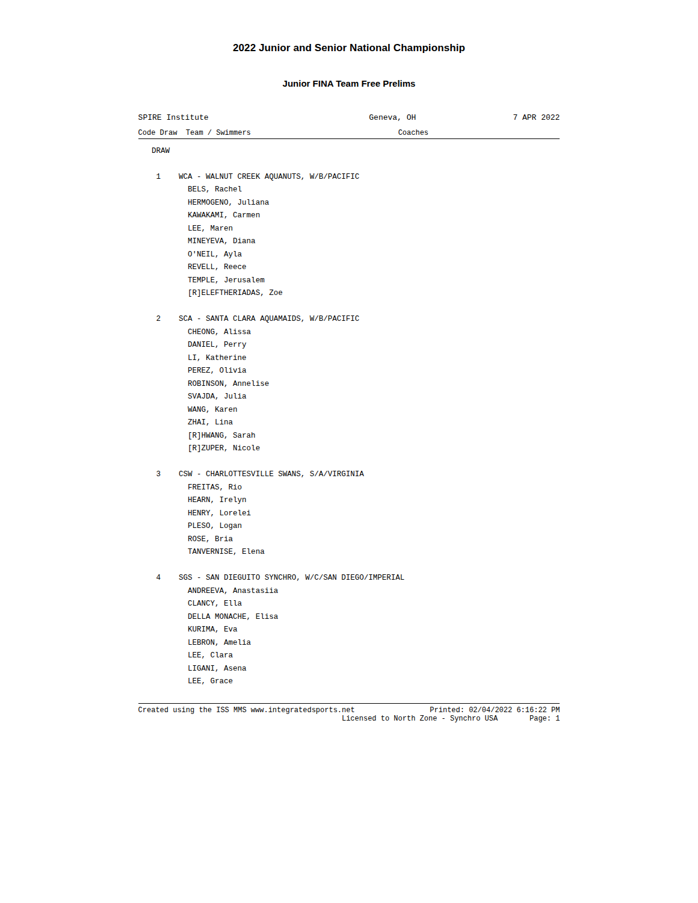2022 Junior and Senior National Championship
Junior FINA Team Free Prelims
SPIRE Institute Geneva, OH 7 APR 2022
Code Draw Team / Swimmers Coaches
DRAW 1 WCA - WALNUT CREEK AQUANUTS, W/B/PACIFIC BELS, Rachel HERMOGENO, Juliana KAWAKAMI, Carmen LEE, Maren MINEYEVA, Diana O'NEIL, Ayla REVELL, Reece TEMPLE, Jerusalem [R]ELEFTHERIADAS, Zoe 2 SCA - SANTA CLARA AQUAMAIDS, W/B/PACIFIC CHEONG, Alissa DANIEL, Perry LI, Katherine PEREZ, Olivia ROBINSON, Annelise SVAJDA, Julia WANG, Karen ZHAI, Lina [R]HWANG, Sarah [R]ZUPER, Nicole 3 CSW - CHARLOTTESVILLE SWANS, S/A/VIRGINIA FREITAS, Rio HEARN, Irelyn HENRY, Lorelei PLESO, Logan ROSE, Bria TANVERNISE, Elena 4 SGS - SAN DIEGUITO SYNCHRO, W/C/SAN DIEGO/IMPERIAL ANDREEVA, Anastasiia CLANCY, Ella DELLA MONACHE, Elisa KURIMA, Eva LEBRON, Amelia LEE, Clara LIGANI, Asena LEE, Grace
Created using the ISS MMS www.integratedsports.net Printed: 02/04/2022 6:16:22 PM
Licensed to North Zone - Synchro USA Page: 1